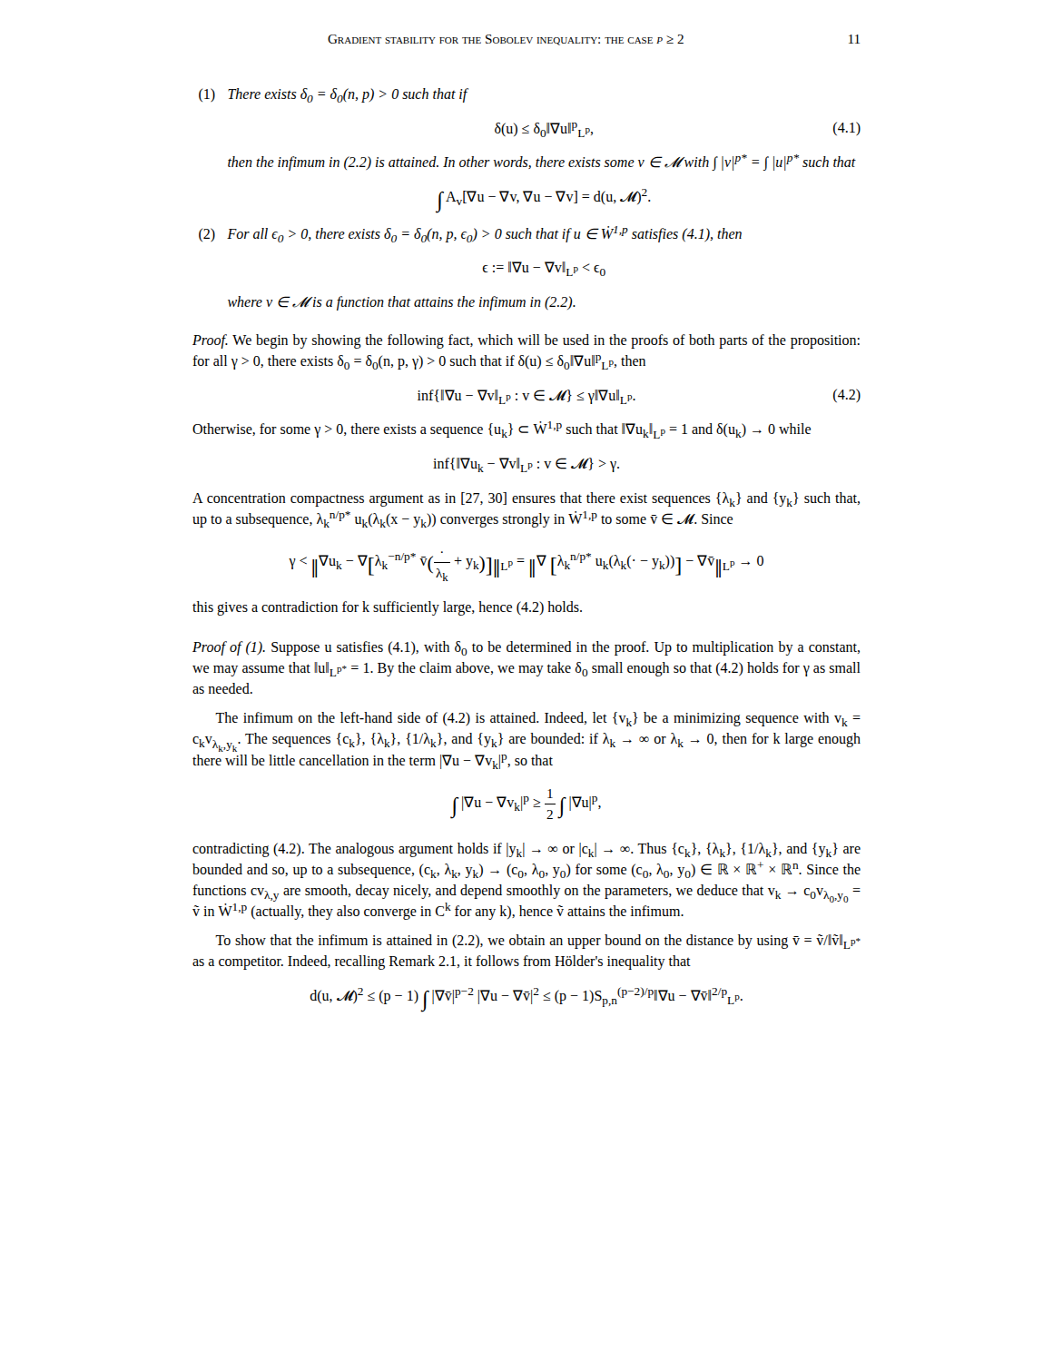Gradient stability for the Sobolev inequality: the case p ≥ 2 11
(1) There exists δ0 = δ0(n, p) > 0 such that if δ(u) ≤ δ0‖∇u‖pLp, (4.1) then the infimum in (2.2) is attained. In other words, there exists some v ∈ 𝓜 with ∫ |v|p* = ∫ |u|p* such that ∫ Av[∇u − ∇v, ∇u − ∇v] = d(u, 𝓜)2.
(2) For all ϵ0 > 0, there exists δ0 = δ0(n, p, ϵ0) > 0 such that if u ∈ Ẇ1,p satisfies (4.1), then ϵ := ‖∇u − ∇v‖Lp < ϵ0 where v ∈ 𝓜 is a function that attains the infimum in (2.2).
Proof. We begin by showing the following fact, which will be used in the proofs of both parts of the proposition: for all γ > 0, there exists δ0 = δ0(n, p, γ) > 0 such that if δ(u) ≤ δ0‖∇u‖pLp, then
inf{‖∇u − ∇v‖Lp : v ∈ 𝓜} ≤ γ‖∇u‖Lp. (4.2)
Otherwise, for some γ > 0, there exists a sequence {uk} ⊂ Ẇ1,p such that ‖∇uk‖Lp = 1 and δ(uk) → 0 while
inf{‖∇uk − ∇v‖Lp : v ∈ 𝓜} > γ.
A concentration compactness argument as in [27, 30] ensures that there exist sequences {λk} and {yk} such that, up to a subsequence, λkn/p* uk(λk(x − yk)) converges strongly in Ẇ1,p to some v̄ ∈ 𝓜. Since
γ < ‖∇uk − ∇[λk−n/p* v̄(·λk + yk)]‖Lp = ‖∇ [λkn/p* uk(λk(· − yk))] − ∇v̄‖Lp → 0
this gives a contradiction for k sufficiently large, hence (4.2) holds.
Proof of (1). Suppose u satisfies (4.1), with δ0 to be determined in the proof. Up to multiplication by a constant, we may assume that ‖u‖Lp* = 1. By the claim above, we may take δ0 small enough so that (4.2) holds for γ as small as needed.
The infimum on the left-hand side of (4.2) is attained. Indeed, let {vk} be a minimizing sequence with vk = ckvλk,yk. The sequences {ck}, {λk}, {1/λk}, and {yk} are bounded: if λk → ∞ or λk → 0, then for k large enough there will be little cancellation in the term |∇u − ∇vk|p, so that
∫ |∇u − ∇vk|p ≥ 12 ∫ |∇u|p,
contradicting (4.2). The analogous argument holds if |yk| → ∞ or |ck| → ∞. Thus {ck}, {λk}, {1/λk}, and {yk} are bounded and so, up to a subsequence, (ck, λk, yk) → (c0, λ0, y0) for some (c0, λ0, y0) ∈ ℝ × ℝ+ × ℝn. Since the functions cvλ,y are smooth, decay nicely, and depend smoothly on the parameters, we deduce that vk → c0vλ0,y0 = ṽ in Ẇ1,p (actually, they also converge in Ck for any k), hence ṽ attains the infimum.
To show that the infimum is attained in (2.2), we obtain an upper bound on the distance by using v̄ = ṽ/‖ṽ‖Lp* as a competitor. Indeed, recalling Remark 2.1, it follows from Hölder's inequality that
d(u, 𝓜)2 ≤ (p − 1) ∫ |∇v̄|p−2 |∇u − ∇v̄|2 ≤ (p − 1)Sp,n(p−2)/p‖∇u − ∇v̄‖2/pLp.